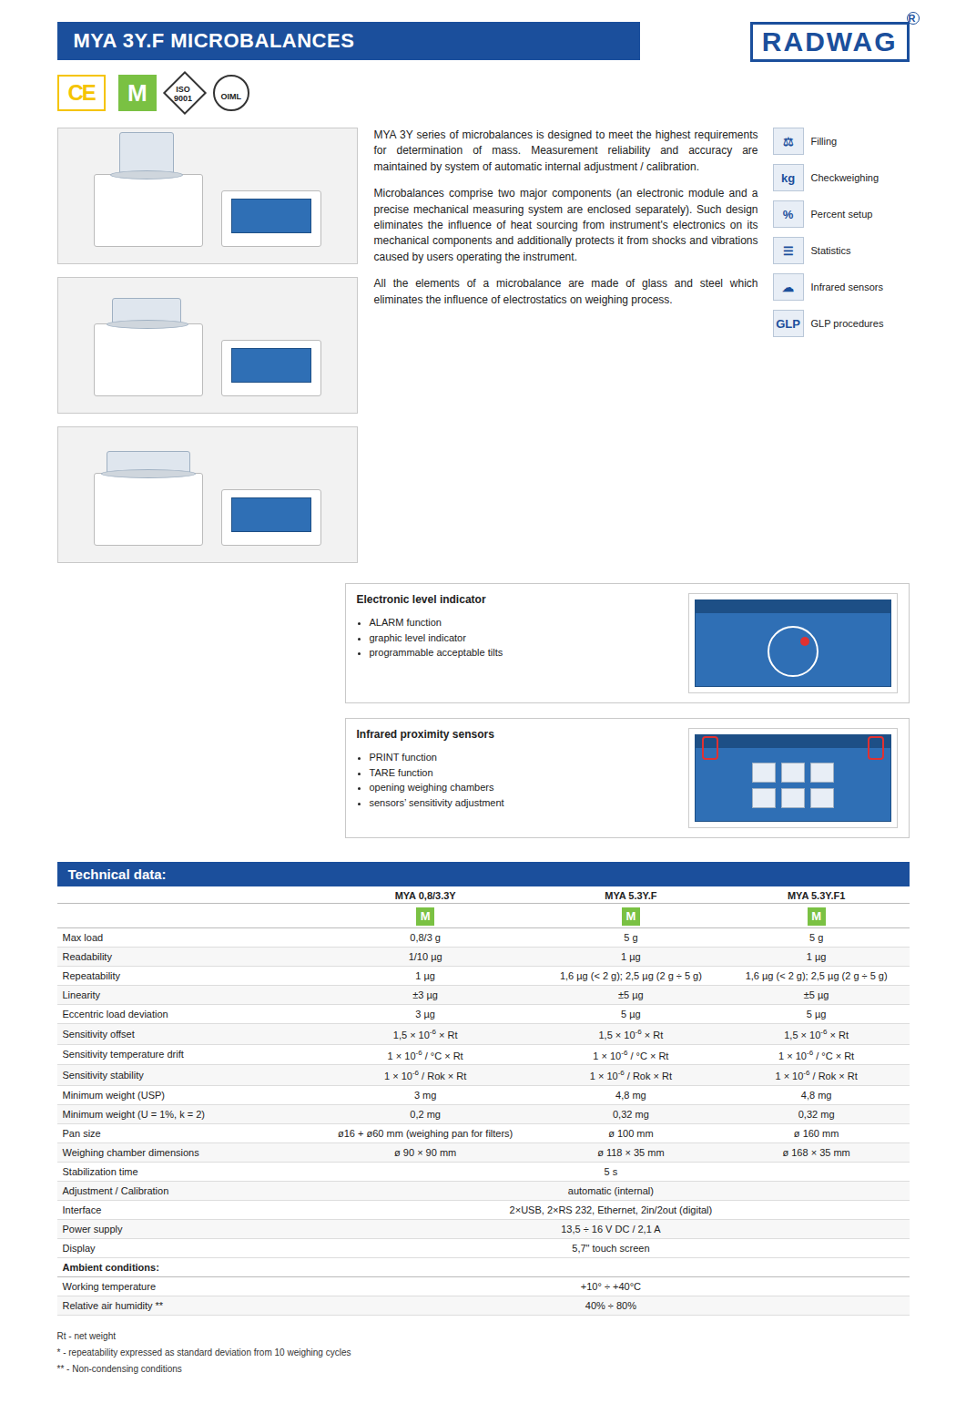MYA 3Y.F MICROBALANCES
RADWAGR
CE
M
ISO
9001
OIML
MYA 3Y series of microbalances is designed to meet the highest requirements for determination of mass. Measurement reliability and accuracy are maintained by system of automatic internal adjustment / calibration.
Microbalances comprise two major components (an electronic module and a precise mechanical measuring system are enclosed separately). Such design eliminates the influence of heat sourcing from instrument's electronics on its mechanical components and additionally protects it from shocks and vibrations caused by users operating the instrument.
All the elements of a microbalance are made of glass and steel which eliminates the influence of electrostatics on weighing process.
⚖
Filling
kg
Checkweighing
%
Percent setup
☰
Statistics
☁
Infrared sensors
GLP
GLP procedures
Electronic level indicator
ALARM function
graphic level indicator
programmable acceptable tilts
Infrared proximity sensors
PRINT function
TARE function
opening weighing chambers
sensors’ sensitivity adjustment
Technical data:
| | MYA 0,8/3.3Y | MYA 5.3Y.F | MYA 5.3Y.F1 |
| --- | --- | --- | --- |
| | M | M | M |
| Max load | 0,8/3 g | 5 g | 5 g |
| Readability | 1/10 µg | 1 µg | 1 µg |
| Repeatability | 1 µg | 1,6 µg (< 2 g); 2,5 µg (2 g ÷ 5 g) | 1,6 µg (< 2 g); 2,5 µg (2 g ÷ 5 g) |
| Linearity | ±3 µg | ±5 µg | ±5 µg |
| Eccentric load deviation | 3 µg | 5 µg | 5 µg |
| Sensitivity offset | 1,5 × 10 -6 × Rt | 1,5 × 10 -6 × Rt | 1,5 × 10 -6 × Rt |
| Sensitivity temperature drift | 1 × 10 -6 / °C × Rt | 1 × 10 -6 / °C × Rt | 1 × 10 -6 / °C × Rt |
| Sensitivity stability | 1 × 10 -6 / Rok × Rt | 1 × 10 -6 / Rok × Rt | 1 × 10 -6 / Rok × Rt |
| Minimum weight (USP) | 3 mg | 4,8 mg | 4,8 mg |
| Minimum weight (U = 1%, k = 2) | 0,2 mg | 0,32 mg | 0,32 mg |
| Pan size | ø16 + ø60 mm (weighing pan for filters) | ø 100 mm | ø 160 mm |
| Weighing chamber dimensions | ø 90 × 90 mm | ø 118 × 35 mm | ø 168 × 35 mm |
| Stabilization time | 5 s |
| Adjustment / Calibration | automatic (internal) |
| Interface | 2×USB, 2×RS 232, Ethernet, 2in/2out (digital) |
| Power supply | 13,5 ÷ 16 V DC / 2,1 A |
| Display | 5,7" touch screen |
| Ambient conditions: |
| Working temperature | +10° ÷ +40°C |
| Relative air humidity ** | 40% ÷ 80% |
Rt - net weight
* - repeatability expressed as standard deviation from 10 weighing cycles
** - Non-condensing conditions